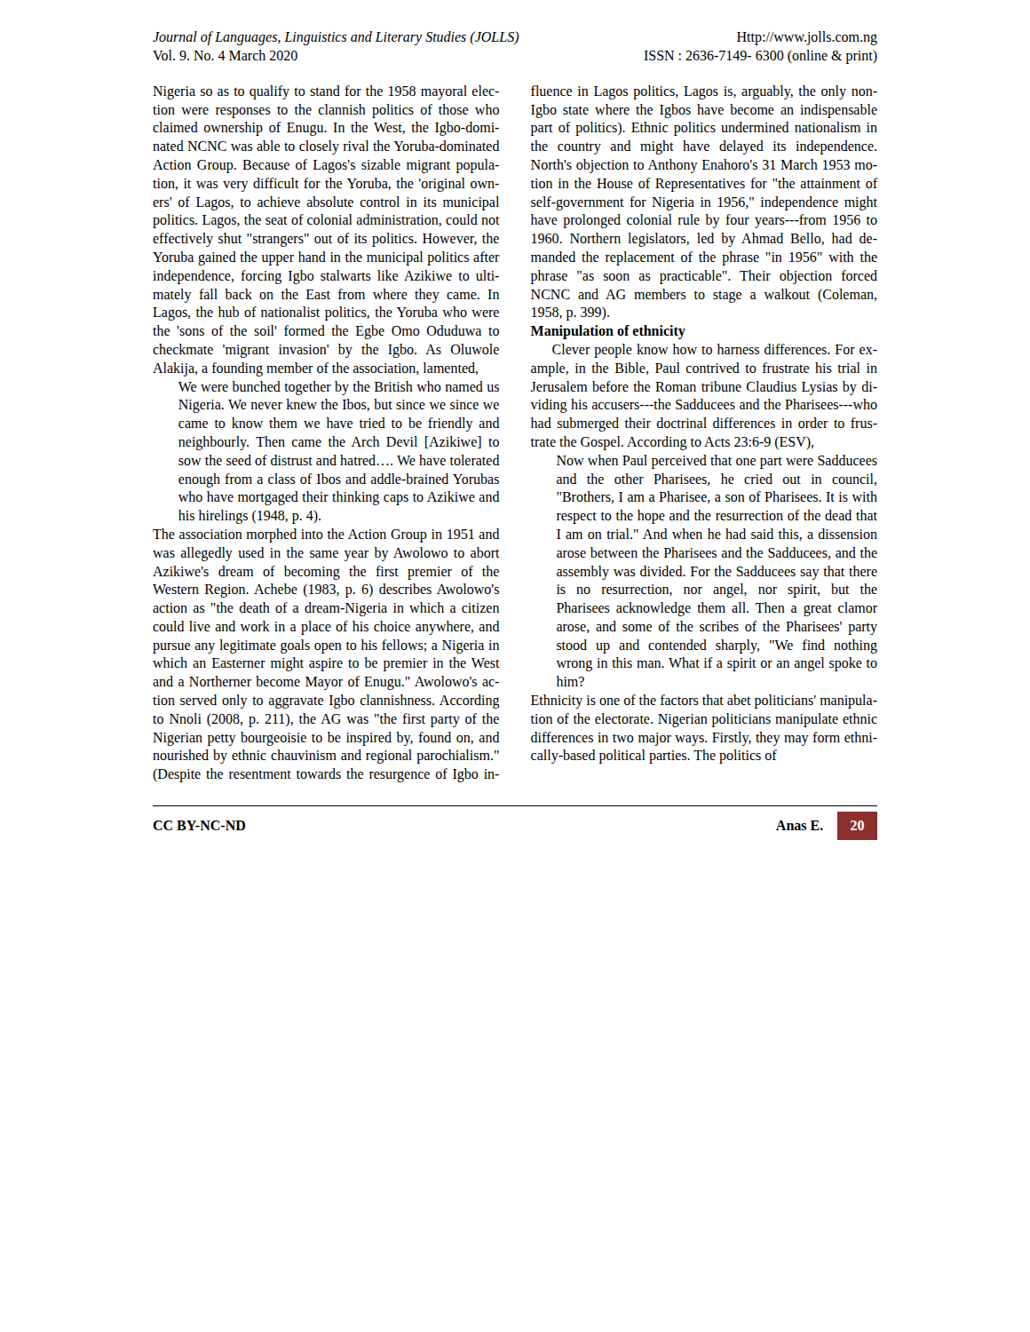Journal of Languages, Linguistics and Literary Studies (JOLLS) Http://www.jolls.com.ng
Vol. 9. No. 4 March 2020 ISSN : 2636-7149- 6300 (online & print)
Nigeria so as to qualify to stand for the 1958 mayoral election were responses to the clannish politics of those who claimed ownership of Enugu. In the West, the Igbo-dominated NCNC was able to closely rival the Yoruba-dominated Action Group. Because of Lagos's sizable migrant population, it was very difficult for the Yoruba, the 'original owners' of Lagos, to achieve absolute control in its municipal politics. Lagos, the seat of colonial administration, could not effectively shut "strangers" out of its politics. However, the Yoruba gained the upper hand in the municipal politics after independence, forcing Igbo stalwarts like Azikiwe to ultimately fall back on the East from where they came. In Lagos, the hub of nationalist politics, the Yoruba who were the 'sons of the soil' formed the Egbe Omo Oduduwa to checkmate 'migrant invasion' by the Igbo. As Oluwole Alakija, a founding member of the association, lamented,
We were bunched together by the British who named us Nigeria. We never knew the Ibos, but since we since we came to know them we have tried to be friendly and neighbourly. Then came the Arch Devil [Azikiwe] to sow the seed of distrust and hatred…. We have tolerated enough from a class of Ibos and addle-brained Yorubas who have mortgaged their thinking caps to Azikiwe and his hirelings (1948, p. 4).
The association morphed into the Action Group in 1951 and was allegedly used in the same year by Awolowo to abort Azikiwe's dream of becoming the first premier of the Western Region. Achebe (1983, p. 6) describes Awolowo's action as "the death of a dream-Nigeria in which a citizen could live and work in a place of his choice anywhere, and pursue any legitimate goals open to his fellows; a Nigeria in which an Easterner might aspire to be premier in the West and a Northerner become Mayor of Enugu." Awolowo's action served only to aggravate Igbo clannishness. According to Nnoli (2008, p. 211), the AG was "the first party of the Nigerian petty bourgeoisie to be inspired by, found on, and nourished by ethnic chauvinism and regional parochialism." (Despite the resentment towards the resurgence of Igbo influence in Lagos politics, Lagos is, arguably, the only non-Igbo state where the Igbos have become an indispensable part of politics). Ethnic politics undermined nationalism in the country and might have delayed its independence. North's objection to Anthony Enahoro's 31 March 1953 motion in the House of Representatives for "the attainment of self-government for Nigeria in 1956," independence might have prolonged colonial rule by four years---from 1956 to 1960. Northern legislators, led by Ahmad Bello, had demanded the replacement of the phrase "in 1956" with the phrase "as soon as practicable". Their objection forced NCNC and AG members to stage a walkout (Coleman, 1958, p. 399).
Manipulation of ethnicity
Clever people know how to harness differences. For example, in the Bible, Paul contrived to frustrate his trial in Jerusalem before the Roman tribune Claudius Lysias by dividing his accusers---the Sadducees and the Pharisees---who had submerged their doctrinal differences in order to frustrate the Gospel. According to Acts 23:6-9 (ESV),
Now when Paul perceived that one part were Sadducees and the other Pharisees, he cried out in council, "Brothers, I am a Pharisee, a son of Pharisees. It is with respect to the hope and the resurrection of the dead that I am on trial." And when he had said this, a dissension arose between the Pharisees and the Sadducees, and the assembly was divided. For the Sadducees say that there is no resurrection, nor angel, nor spirit, but the Pharisees acknowledge them all. Then a great clamor arose, and some of the scribes of the Pharisees' party stood up and contended sharply, "We find nothing wrong in this man. What if a spirit or an angel spoke to him?
Ethnicity is one of the factors that abet politicians' manipulation of the electorate. Nigerian politicians manipulate ethnic differences in two major ways. Firstly, they may form ethnically-based political parties. The politics of
CC BY-NC-ND Anas E. 20